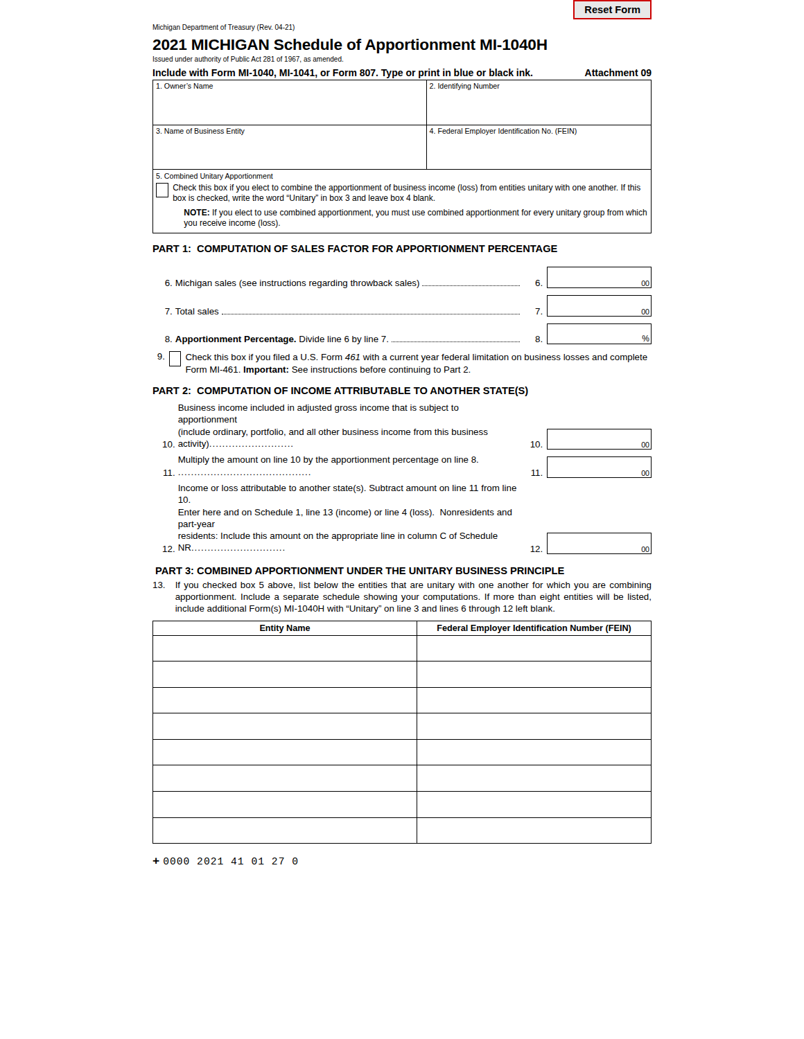Reset Form
Michigan Department of Treasury (Rev. 04-21)
2021 MICHIGAN Schedule of Apportionment MI-1040H
Issued under authority of Public Act 281 of 1967, as amended.
Include with Form MI-1040, MI-1041, or Form 807. Type or print in blue or black ink. Attachment 09
| 1. Owner’s Name | 2. Identifying Number |
| 3. Name of Business Entity | 4. Federal Employer Identification No. (FEIN) |
| 5. Combined Unitary Apportionment Check this box if you elect to combine the apportionment of business income (loss) from entities unitary with one another. If this box is checked, write the word “Unitary” in box 3 and leave box 4 blank. NOTE: If you elect to use combined apportionment, you must use combined apportionment for every unitary group from which you receive income (loss). |
PART 1: COMPUTATION OF SALES FACTOR FOR APPORTIONMENT PERCENTAGE
6. Michigan sales (see instructions regarding throwback sales) 6. 00
7. Total sales 7. 00
8. Apportionment Percentage. Divide line 6 by line 7. 8. %
9. Check this box if you filed a U.S. Form 461 with a current year federal limitation on business losses and complete Form MI-461. Important: See instructions before continuing to Part 2.
PART 2: COMPUTATION OF INCOME ATTRIBUTABLE TO ANOTHER STATE(S)
10. Business income included in adjusted gross income that is subject to apportionment
(include ordinary, portfolio, and all other business income from this business activity).......................... 10. 00
11. Multiply the amount on line 10 by the apportionment percentage on line 8. ......................................... 11. 00
12. Income or loss attributable to another state(s). Subtract amount on line 11 from line 10.
Enter here and on Schedule 1, line 13 (income) or line 4 (loss). Nonresidents and part-year
residents: Include this amount on the appropriate line in column C of Schedule NR............................. 12. 00
PART 3: COMBINED APPORTIONMENT UNDER THE UNITARY BUSINESS PRINCIPLE
13. If you checked box 5 above, list below the entities that are unitary with one another for which you are combining apportionment. Include a separate schedule showing your computations. If more than eight entities will be listed, include additional Form(s) MI-1040H with “Unitary” on line 3 and lines 6 through 12 left blank.
| Entity Name | Federal Employer Identification Number (FEIN) |
| --- | --- |
+0000 2021 41 01 27 0